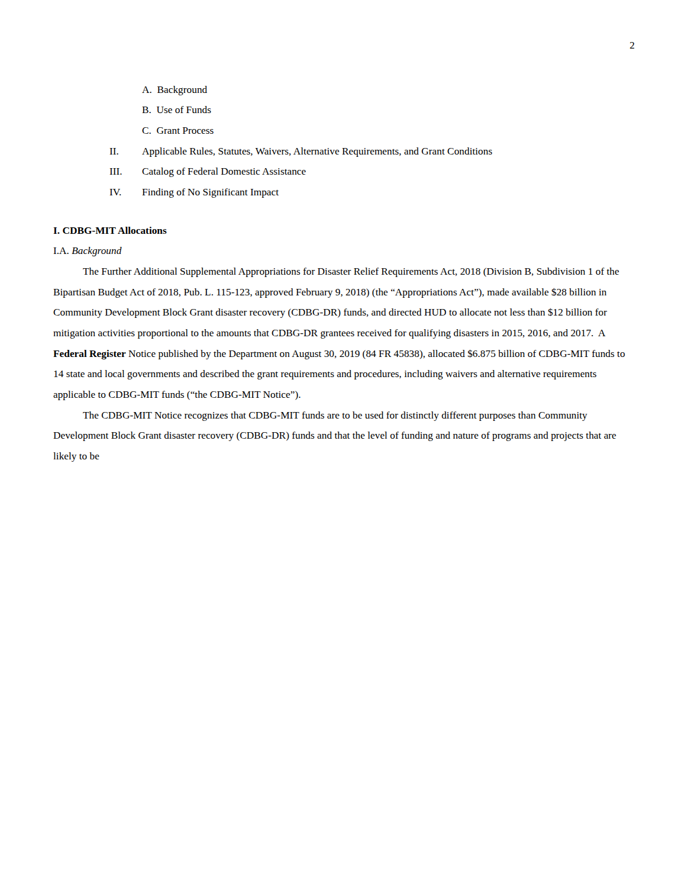2
A. Background
B. Use of Funds
C. Grant Process
II.
Applicable Rules, Statutes, Waivers, Alternative Requirements, and Grant Conditions
III.
Catalog of Federal Domestic Assistance
IV.
Finding of No Significant Impact
I. CDBG-MIT Allocations
I.A. Background
The Further Additional Supplemental Appropriations for Disaster Relief Requirements Act, 2018 (Division B, Subdivision 1 of the Bipartisan Budget Act of 2018, Pub. L. 115-123, approved February 9, 2018) (the “Appropriations Act”), made available $28 billion in Community Development Block Grant disaster recovery (CDBG-DR) funds, and directed HUD to allocate not less than $12 billion for mitigation activities proportional to the amounts that CDBG-DR grantees received for qualifying disasters in 2015, 2016, and 2017. A Federal Register Notice published by the Department on August 30, 2019 (84 FR 45838), allocated $6.875 billion of CDBG-MIT funds to 14 state and local governments and described the grant requirements and procedures, including waivers and alternative requirements applicable to CDBG-MIT funds (“the CDBG-MIT Notice”).
The CDBG-MIT Notice recognizes that CDBG-MIT funds are to be used for distinctly different purposes than Community Development Block Grant disaster recovery (CDBG-DR) funds and that the level of funding and nature of programs and projects that are likely to be